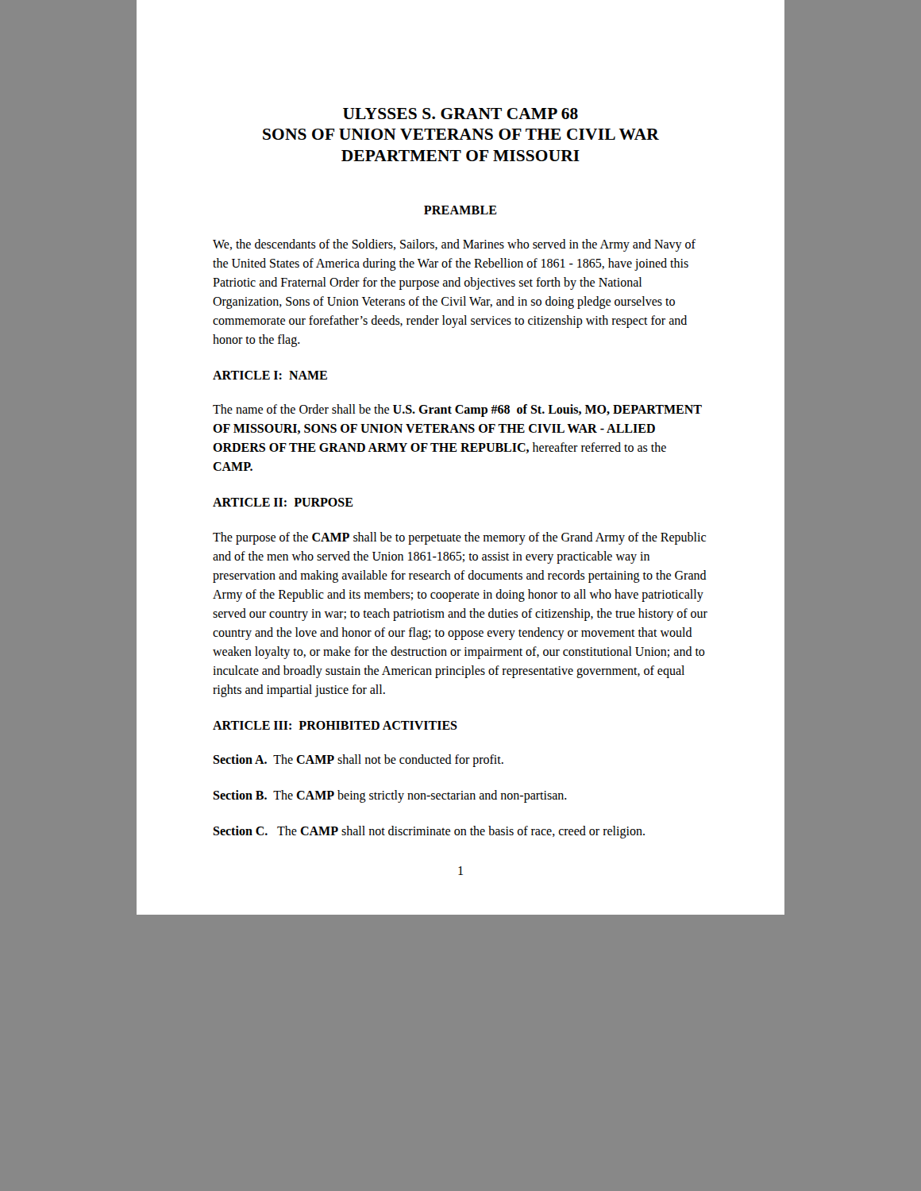ULYSSES S. GRANT CAMP 68
SONS OF UNION VETERANS OF THE CIVIL WAR
DEPARTMENT OF MISSOURI
PREAMBLE
We, the descendants of the Soldiers, Sailors, and Marines who served in the Army and Navy of the United States of America during the War of the Rebellion of 1861 - 1865, have joined this Patriotic and Fraternal Order for the purpose and objectives set forth by the National Organization, Sons of Union Veterans of the Civil War, and in so doing pledge ourselves to commemorate our forefather’s deeds, render loyal services to citizenship with respect for and honor to the flag.
ARTICLE I: NAME
The name of the Order shall be the U.S. Grant Camp #68 of St. Louis, MO, DEPARTMENT OF MISSOURI, SONS OF UNION VETERANS OF THE CIVIL WAR - ALLIED ORDERS OF THE GRAND ARMY OF THE REPUBLIC, hereafter referred to as the CAMP.
ARTICLE II: PURPOSE
The purpose of the CAMP shall be to perpetuate the memory of the Grand Army of the Republic and of the men who served the Union 1861-1865; to assist in every practicable way in preservation and making available for research of documents and records pertaining to the Grand Army of the Republic and its members; to cooperate in doing honor to all who have patriotically served our country in war; to teach patriotism and the duties of citizenship, the true history of our country and the love and honor of our flag; to oppose every tendency or movement that would weaken loyalty to, or make for the destruction or impairment of, our constitutional Union; and to inculcate and broadly sustain the American principles of representative government, of equal rights and impartial justice for all.
ARTICLE III: PROHIBITED ACTIVITIES
Section A. The CAMP shall not be conducted for profit.
Section B. The CAMP being strictly non-sectarian and non-partisan.
Section C. The CAMP shall not discriminate on the basis of race, creed or religion.
1